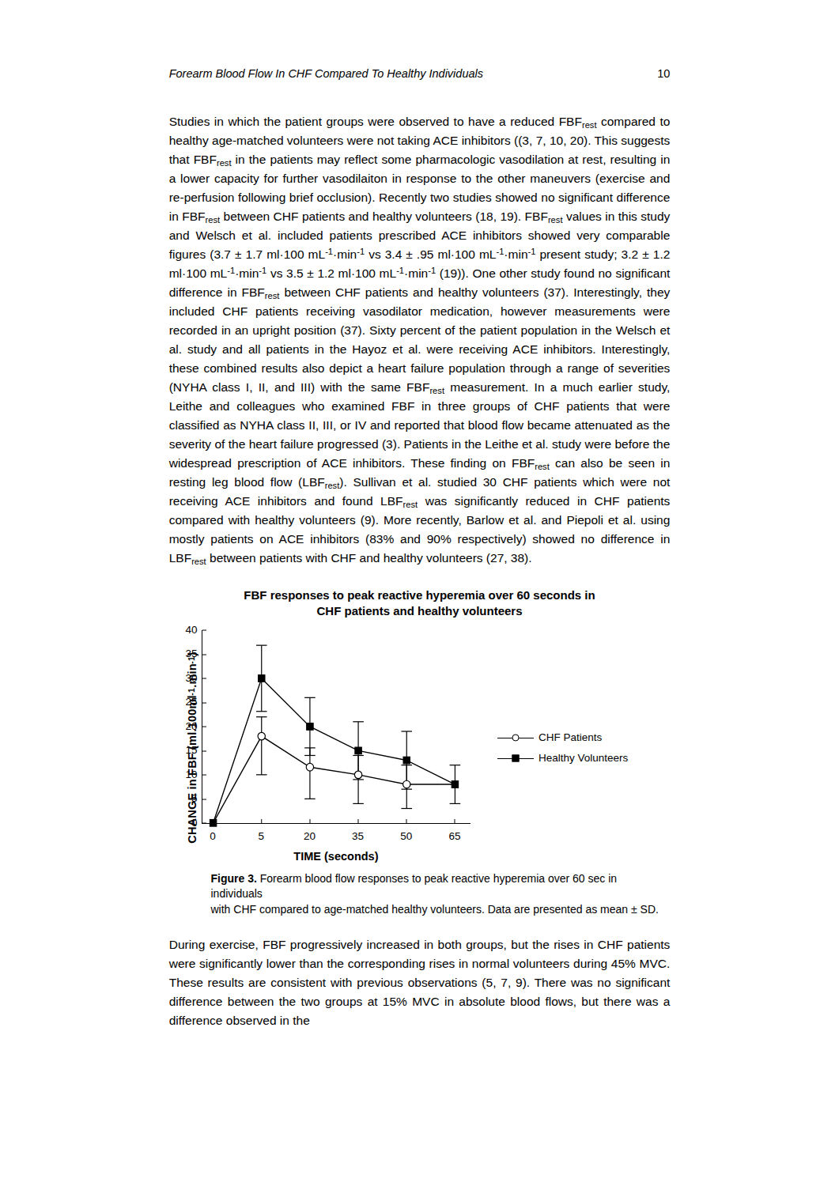Forearm Blood Flow In CHF Compared To Healthy Individuals
10
Studies in which the patient groups were observed to have a reduced FBFrest compared to healthy age-matched volunteers were not taking ACE inhibitors ((3, 7, 10, 20). This suggests that FBFrest in the patients may reflect some pharmacologic vasodilation at rest, resulting in a lower capacity for further vasodilaiton in response to the other maneuvers (exercise and re-perfusion following brief occlusion). Recently two studies showed no significant difference in FBFrest between CHF patients and healthy volunteers (18, 19). FBFrest values in this study and Welsch et al. included patients prescribed ACE inhibitors showed very comparable figures (3.7 ± 1.7 ml·100 mL-1·min-1 vs 3.4 ± .95 ml·100 mL-1·min-1 present study; 3.2 ± 1.2 ml·100 mL-1·min-1 vs 3.5 ± 1.2 ml·100 mL-1·min-1 (19)). One other study found no significant difference in FBFrest between CHF patients and healthy volunteers (37). Interestingly, they included CHF patients receiving vasodilator medication, however measurements were recorded in an upright position (37). Sixty percent of the patient population in the Welsch et al. study and all patients in the Hayoz et al. were receiving ACE inhibitors. Interestingly, these combined results also depict a heart failure population through a range of severities (NYHA class I, II, and III) with the same FBFrest measurement. In a much earlier study, Leithe and colleagues who examined FBF in three groups of CHF patients that were classified as NYHA class II, III, or IV and reported that blood flow became attenuated as the severity of the heart failure progressed (3). Patients in the Leithe et al. study were before the widespread prescription of ACE inhibitors. These finding on FBFrest can also be seen in resting leg blood flow (LBFrest). Sullivan et al. studied 30 CHF patients which were not receiving ACE inhibitors and found LBFrest was significantly reduced in CHF patients compared with healthy volunteers (9). More recently, Barlow et al. and Piepoli et al. using mostly patients on ACE inhibitors (83% and 90% respectively) showed no difference in LBFrest between patients with CHF and healthy volunteers (27, 38).
FBF responses to peak reactive hyperemia over 60 seconds in CHF patients and healthy volunteers
CHANGE in FBF (ml.100ml-1.min-1)
40 35 30 25 20 15 10 5 0 0 5 20 35 50 65
TIME (seconds)
CHF Patients
Healthy Volunteers
Figure 3. Forearm blood flow responses to peak reactive hyperemia over 60 sec in individuals
with CHF compared to age-matched healthy volunteers. Data are presented as mean ± SD.
During exercise, FBF progressively increased in both groups, but the rises in CHF patients were significantly lower than the corresponding rises in normal volunteers during 45% MVC. These results are consistent with previous observations (5, 7, 9). There was no significant difference between the two groups at 15% MVC in absolute blood flows, but there was a difference observed in the